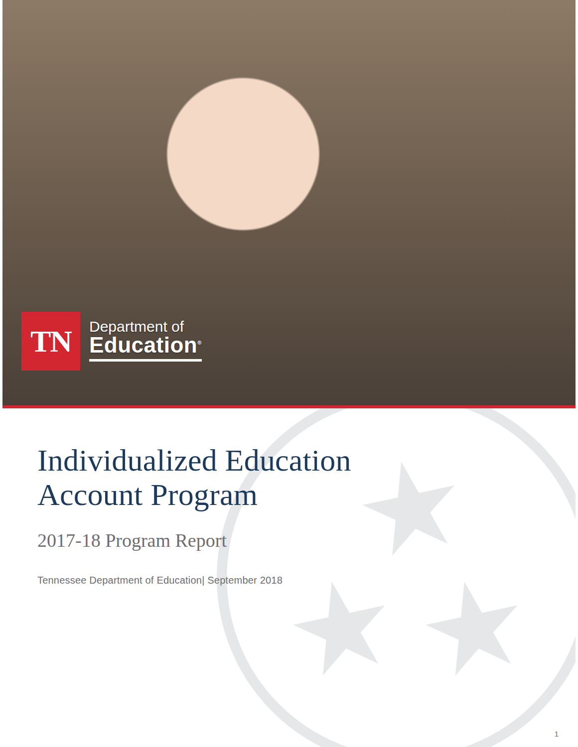TN
Department of Education®
Individualized Education
Account Program
2017-18 Program Report
Tennessee Department of Education| September 2018
1